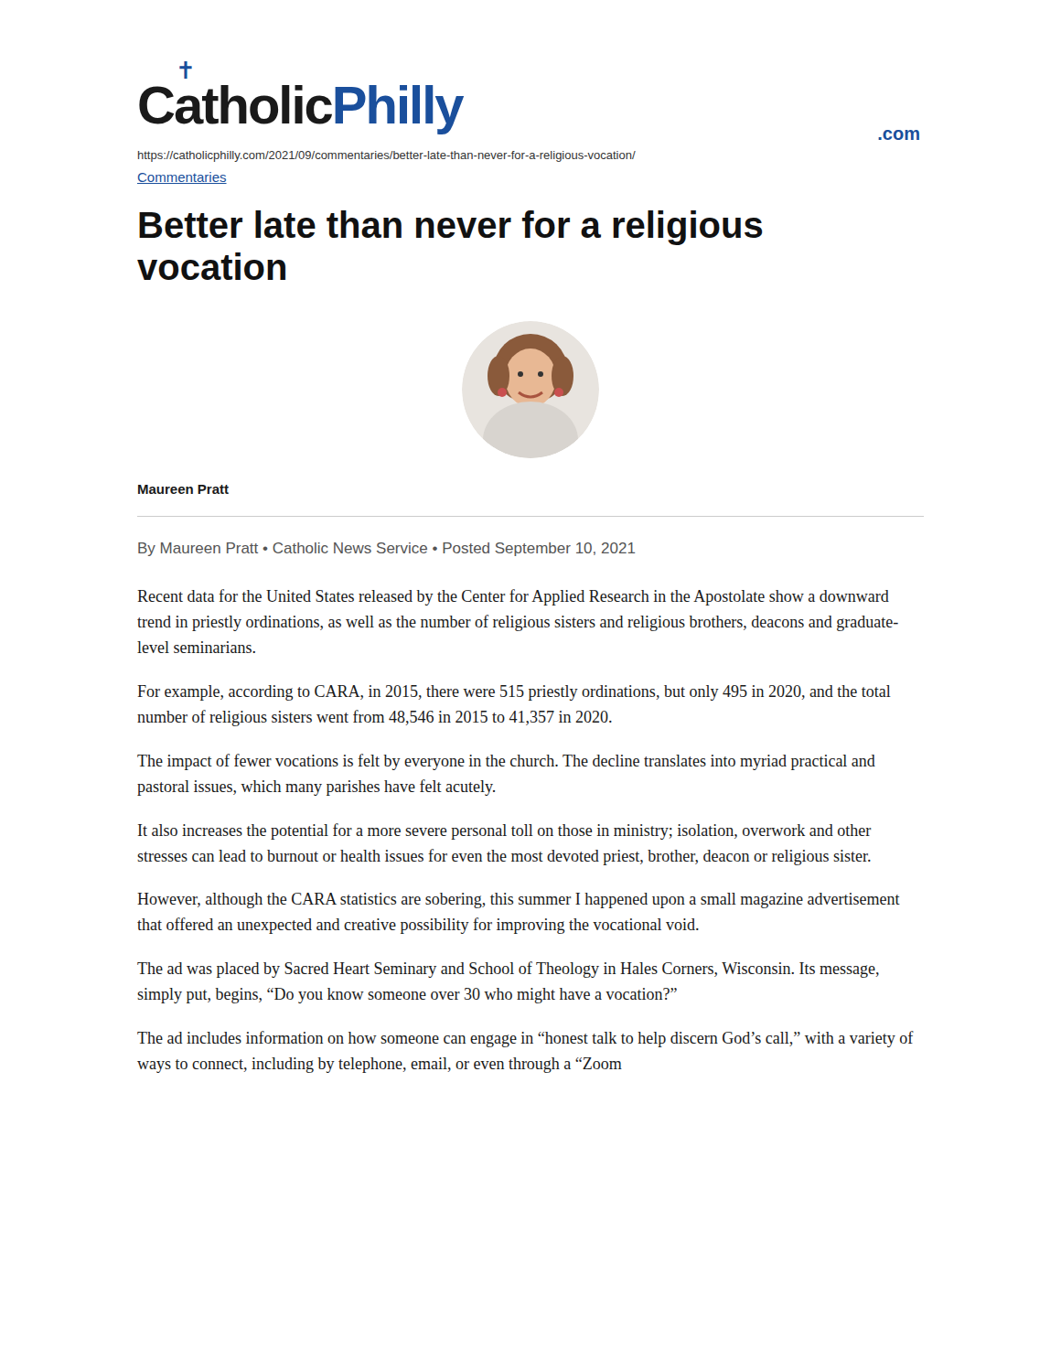✝
Catholic Philly.com
https://catholicphilly.com/2021/09/commentaries/better-late-than-never-for-a-religious-vocation/
Commentaries
Better late than never for a religious vocation
Maureen Pratt
By Maureen Pratt • Catholic News Service • Posted September 10, 2021
Recent data for the United States released by the Center for Applied Research in the Apostolate show a downward trend in priestly ordinations, as well as the number of religious sisters and religious brothers, deacons and graduate-level seminarians.
For example, according to CARA, in 2015, there were 515 priestly ordinations, but only 495 in 2020, and the total number of religious sisters went from 48,546 in 2015 to 41,357 in 2020.
The impact of fewer vocations is felt by everyone in the church. The decline translates into myriad practical and pastoral issues, which many parishes have felt acutely.
It also increases the potential for a more severe personal toll on those in ministry; isolation, overwork and other stresses can lead to burnout or health issues for even the most devoted priest, brother, deacon or religious sister.
However, although the CARA statistics are sobering, this summer I happened upon a small magazine advertisement that offered an unexpected and creative possibility for improving the vocational void.
The ad was placed by Sacred Heart Seminary and School of Theology in Hales Corners, Wisconsin. Its message, simply put, begins, “Do you know someone over 30 who might have a vocation?”
The ad includes information on how someone can engage in “honest talk to help discern God’s call,” with a variety of ways to connect, including by telephone, email, or even through a “Zoom